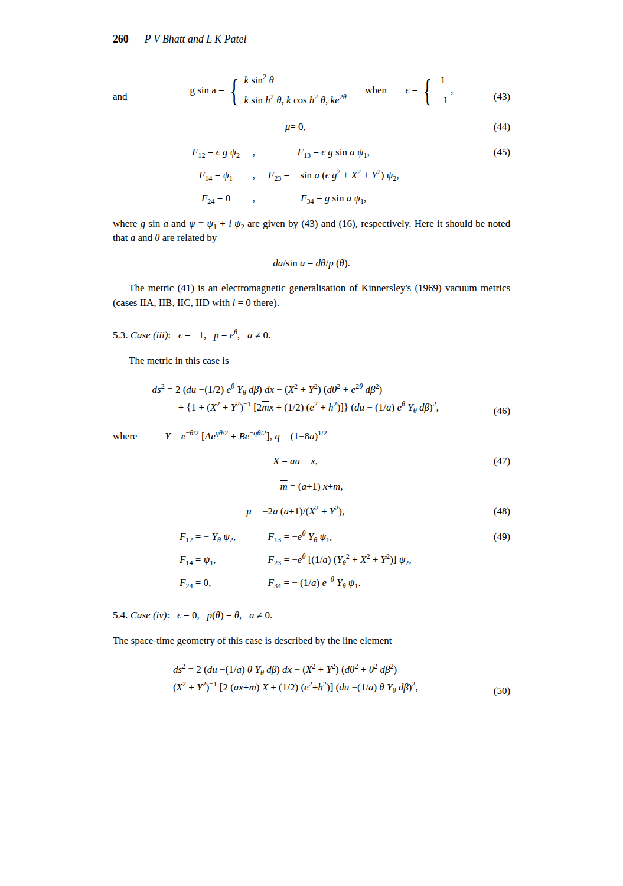260 P V Bhatt and L K Patel
and
g sin a = { k sin2 θ k sin h2 θ, k cos h2 θ, ke2θ when ϵ = { 1 −1 ,
(43)
μ = 0,
(44)
F12 = ϵ g ψ2, F13 = ϵ g sin a ψ1, F14 = ψ1, F23 = − sin a (ϵ g2 + X2 + Y2) ψ2, F24 = 0, F34 = g sin a ψ1,
(45)
where g sin a and ψ = ψ1 + i ψ2 are given by (43) and (16), respectively. Here it should be noted that a and θ are related by
da/sin a = dθ/p (θ).
The metric (41) is an electromagnetic generalisation of Kinnersley's (1969) vacuum metrics (cases IIA, IIB, IIC, IID with l = 0 there).
5.3. Case (iii): ϵ = −1, p = eθ, a ≠ 0.
The metric in this case is
ds2 = 2 (du −(1/2) eθ Yθ dβ) dx − (X2 + Y2) (dθ2 + e2θ dβ2)
+ {1 + (X2 + Y2)−1 [2mx + (1/2) (e2 + h2)]} (du − (1/a) eθ Yθ dβ)2,
(46)
where
Y = e−θ/2 [Aeqθ/2 + Be−qθ/2], q = (1−8a)1/2
X = au − x,
(47)
m = (a+1) x+m,
μ = −2a (a+1)/(X2 + Y2),
(48)
F12 = − Yθ ψ2, F13 = −eθ Yθ ψ1, F14 = ψ1, F23 = −eθ [(1/a) (Yθ2 + X2 + Y2)] ψ2, F24 = 0, F34 = − (1/a) e−θ Yθ ψ1.
(49)
5.4. Case (iv): ϵ = 0, p(θ) = θ, a ≠ 0.
The space-time geometry of this case is described by the line element
ds2 = 2 (du −(1/a) θ Yθ dβ) dx − (X2 + Y2) (dθ2 + θ2 dβ2)
(X2 + Y2)−1 [2 (ax+m) X + (1/2) (e2+h2)] (du −(1/a) θ Yθ dβ)2,
(50)